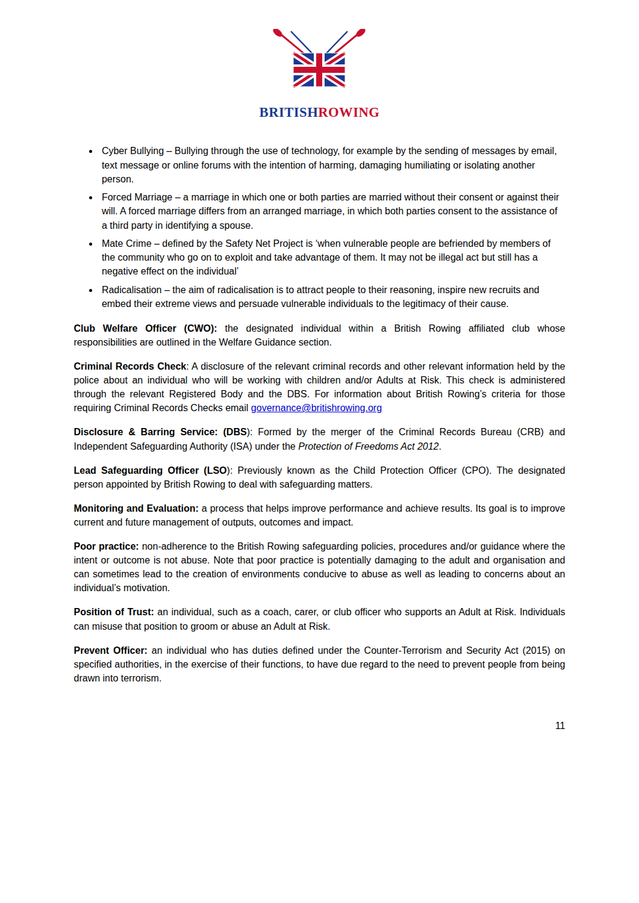BRITISH ROWING
Cyber Bullying – Bullying through the use of technology, for example by the sending of messages by email, text message or online forums with the intention of harming, damaging humiliating or isolating another person.
Forced Marriage – a marriage in which one or both parties are married without their consent or against their will. A forced marriage differs from an arranged marriage, in which both parties consent to the assistance of a third party in identifying a spouse.
Mate Crime – defined by the Safety Net Project is ‘when vulnerable people are befriended by members of the community who go on to exploit and take advantage of them. It may not be illegal act but still has a negative effect on the individual’
Radicalisation – the aim of radicalisation is to attract people to their reasoning, inspire new recruits and embed their extreme views and persuade vulnerable individuals to the legitimacy of their cause.
Club Welfare Officer (CWO): the designated individual within a British Rowing affiliated club whose responsibilities are outlined in the Welfare Guidance section.
Criminal Records Check: A disclosure of the relevant criminal records and other relevant information held by the police about an individual who will be working with children and/or Adults at Risk. This check is administered through the relevant Registered Body and the DBS. For information about British Rowing’s criteria for those requiring Criminal Records Checks email governance@britishrowing.org
Disclosure & Barring Service: (DBS): Formed by the merger of the Criminal Records Bureau (CRB) and Independent Safeguarding Authority (ISA) under the Protection of Freedoms Act 2012.
Lead Safeguarding Officer (LSO): Previously known as the Child Protection Officer (CPO). The designated person appointed by British Rowing to deal with safeguarding matters.
Monitoring and Evaluation: a process that helps improve performance and achieve results. Its goal is to improve current and future management of outputs, outcomes and impact.
Poor practice: non-adherence to the British Rowing safeguarding policies, procedures and/or guidance where the intent or outcome is not abuse. Note that poor practice is potentially damaging to the adult and organisation and can sometimes lead to the creation of environments conducive to abuse as well as leading to concerns about an individual’s motivation.
Position of Trust: an individual, such as a coach, carer, or club officer who supports an Adult at Risk. Individuals can misuse that position to groom or abuse an Adult at Risk.
Prevent Officer: an individual who has duties defined under the Counter-Terrorism and Security Act (2015) on specified authorities, in the exercise of their functions, to have due regard to the need to prevent people from being drawn into terrorism.
11